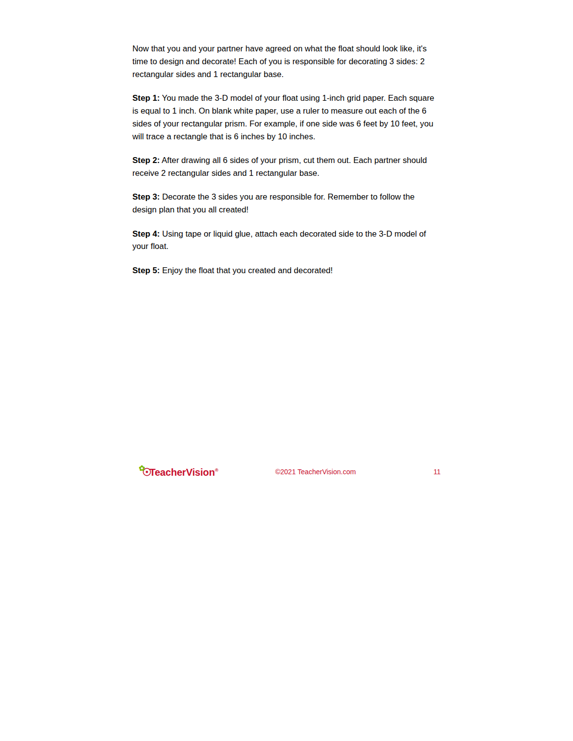Now that you and your partner have agreed on what the float should look like, it's time to design and decorate! Each of you is responsible for decorating 3 sides: 2 rectangular sides and 1 rectangular base.
Step 1: You made the 3-D model of your float using 1-inch grid paper. Each square is equal to 1 inch. On blank white paper, use a ruler to measure out each of the 6 sides of your rectangular prism. For example, if one side was 6 feet by 10 feet, you will trace a rectangle that is 6 inches by 10 inches.
Step 2: After drawing all 6 sides of your prism, cut them out. Each partner should receive 2 rectangular sides and 1 rectangular base.
Step 3: Decorate the 3 sides you are responsible for. Remember to follow the design plan that you all created!
Step 4: Using tape or liquid glue, attach each decorated side to the 3-D model of your float.
Step 5: Enjoy the float that you created and decorated!
✿☉TeacherVision®
©2021 TeacherVision.com
11